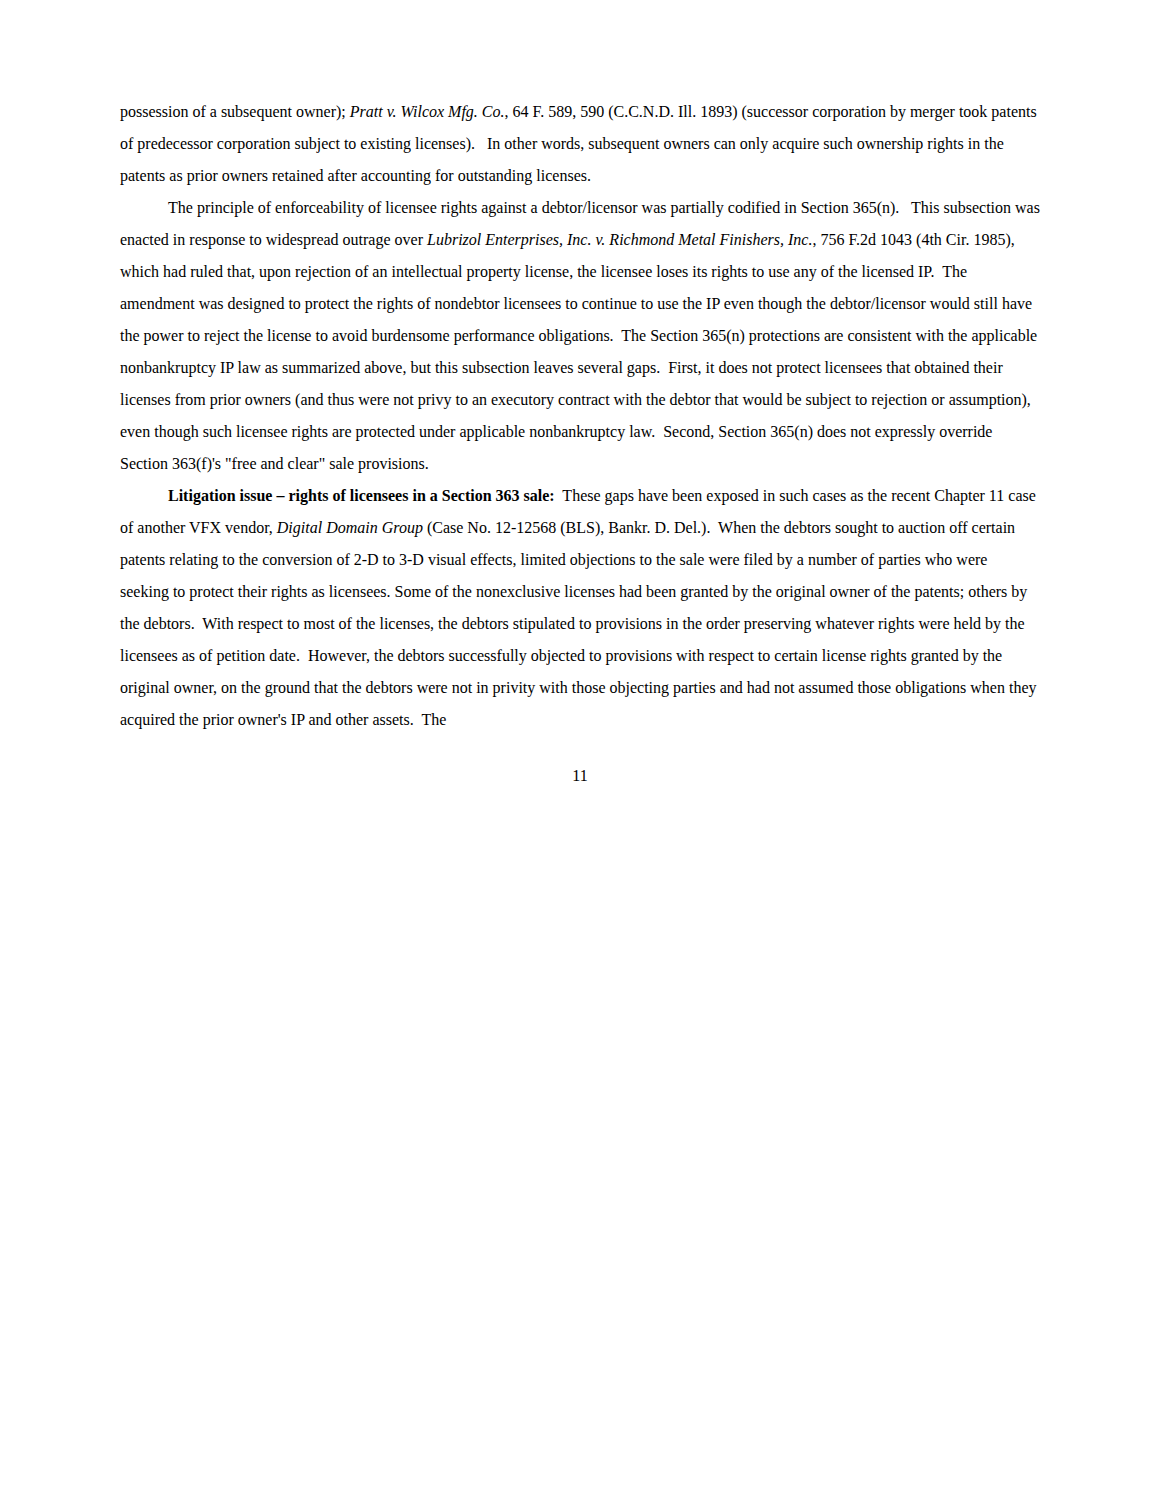possession of a subsequent owner); Pratt v. Wilcox Mfg. Co., 64 F. 589, 590 (C.C.N.D. Ill. 1893) (successor corporation by merger took patents of predecessor corporation subject to existing licenses). In other words, subsequent owners can only acquire such ownership rights in the patents as prior owners retained after accounting for outstanding licenses.
The principle of enforceability of licensee rights against a debtor/licensor was partially codified in Section 365(n). This subsection was enacted in response to widespread outrage over Lubrizol Enterprises, Inc. v. Richmond Metal Finishers, Inc., 756 F.2d 1043 (4th Cir. 1985), which had ruled that, upon rejection of an intellectual property license, the licensee loses its rights to use any of the licensed IP. The amendment was designed to protect the rights of nondebtor licensees to continue to use the IP even though the debtor/licensor would still have the power to reject the license to avoid burdensome performance obligations. The Section 365(n) protections are consistent with the applicable nonbankruptcy IP law as summarized above, but this subsection leaves several gaps. First, it does not protect licensees that obtained their licenses from prior owners (and thus were not privy to an executory contract with the debtor that would be subject to rejection or assumption), even though such licensee rights are protected under applicable nonbankruptcy law. Second, Section 365(n) does not expressly override Section 363(f)'s "free and clear" sale provisions.
Litigation issue – rights of licensees in a Section 363 sale: These gaps have been exposed in such cases as the recent Chapter 11 case of another VFX vendor, Digital Domain Group (Case No. 12-12568 (BLS), Bankr. D. Del.). When the debtors sought to auction off certain patents relating to the conversion of 2-D to 3-D visual effects, limited objections to the sale were filed by a number of parties who were seeking to protect their rights as licensees. Some of the nonexclusive licenses had been granted by the original owner of the patents; others by the debtors. With respect to most of the licenses, the debtors stipulated to provisions in the order preserving whatever rights were held by the licensees as of petition date. However, the debtors successfully objected to provisions with respect to certain license rights granted by the original owner, on the ground that the debtors were not in privity with those objecting parties and had not assumed those obligations when they acquired the prior owner's IP and other assets. The
11